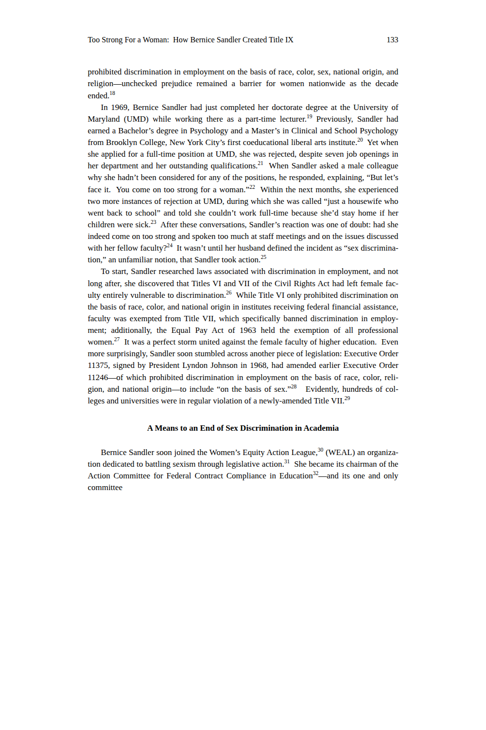Too Strong For a Woman: How Bernice Sandler Created Title IX 133
prohibited discrimination in employment on the basis of race, color, sex, national origin, and religion—unchecked prejudice remained a barrier for women nationwide as the decade ended.18
In 1969, Bernice Sandler had just completed her doctorate degree at the University of Maryland (UMD) while working there as a part-time lecturer.19 Previously, Sandler had earned a Bachelor’s degree in Psychology and a Master’s in Clinical and School Psychology from Brooklyn College, New York City’s first coeducational liberal arts institute.20 Yet when she applied for a full-time position at UMD, she was rejected, despite seven job openings in her department and her outstanding qualifications.21 When Sandler asked a male colleague why she hadn’t been considered for any of the positions, he responded, explaining, “But let’s face it. You come on too strong for a woman.”22 Within the next months, she experienced two more instances of rejection at UMD, during which she was called “just a housewife who went back to school” and told she couldn’t work full-time because she’d stay home if her children were sick.23 After these conversations, Sandler’s reaction was one of doubt: had she indeed come on too strong and spoken too much at staff meetings and on the issues discussed with her fellow faculty?24 It wasn’t until her husband defined the incident as “sex discrimination,” an unfamiliar notion, that Sandler took action.25
To start, Sandler researched laws associated with discrimination in employment, and not long after, she discovered that Titles VI and VII of the Civil Rights Act had left female faculty entirely vulnerable to discrimination.26 While Title VI only prohibited discrimination on the basis of race, color, and national origin in institutes receiving federal financial assistance, faculty was exempted from Title VII, which specifically banned discrimination in employment; additionally, the Equal Pay Act of 1963 held the exemption of all professional women.27 It was a perfect storm united against the female faculty of higher education. Even more surprisingly, Sandler soon stumbled across another piece of legislation: Executive Order 11375, signed by President Lyndon Johnson in 1968, had amended earlier Executive Order 11246—of which prohibited discrimination in employment on the basis of race, color, religion, and national origin—to include “on the basis of sex.”28 Evidently, hundreds of colleges and universities were in regular violation of a newly-amended Title VII.29
A Means to an End of Sex Discrimination in Academia
Bernice Sandler soon joined the Women’s Equity Action League,30 (WEAL) an organization dedicated to battling sexism through legislative action.31 She became its chairman of the Action Committee for Federal Contract Compliance in Education32—and its one and only committee